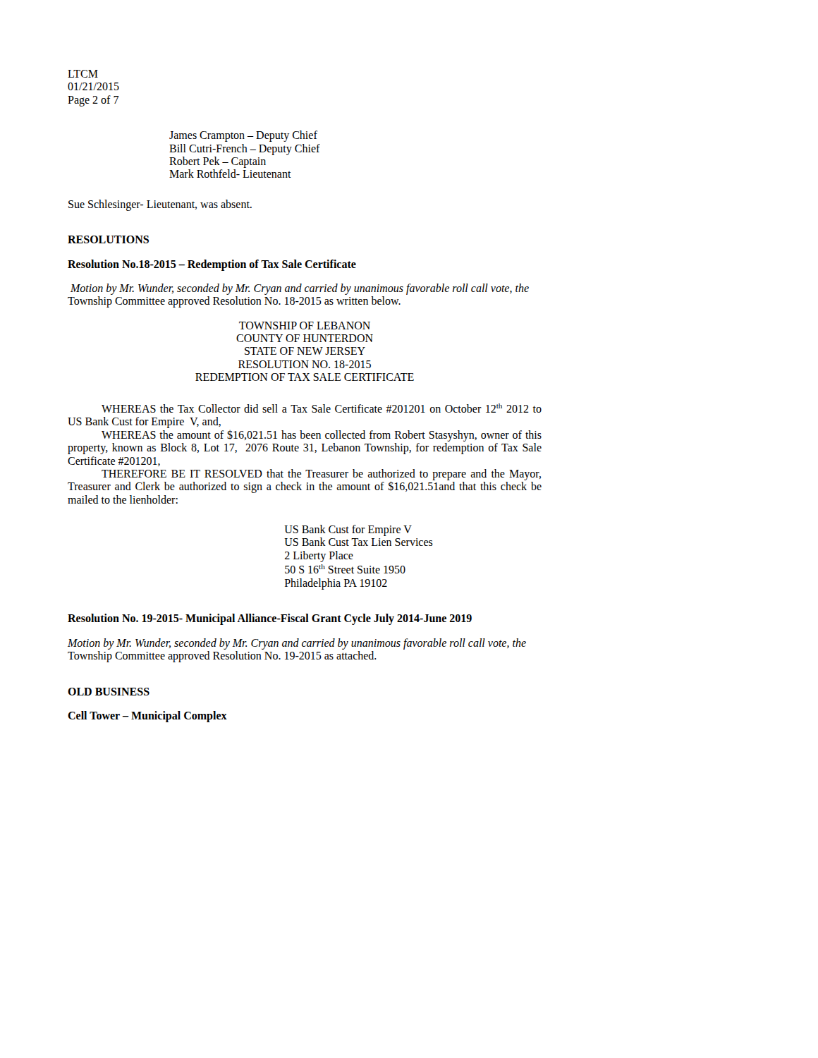LTCM
01/21/2015
Page 2 of 7
James Crampton – Deputy Chief
Bill Cutri-French – Deputy Chief
Robert Pek – Captain
Mark Rothfeld- Lieutenant
Sue Schlesinger- Lieutenant, was absent.
RESOLUTIONS
Resolution No.18-2015 – Redemption of Tax Sale Certificate
Motion by Mr. Wunder, seconded by Mr. Cryan and carried by unanimous favorable roll call vote, the Township Committee approved Resolution No. 18-2015 as written below.
TOWNSHIP OF LEBANON
COUNTY OF HUNTERDON
STATE OF NEW JERSEY
RESOLUTION NO. 18-2015
REDEMPTION OF TAX SALE CERTIFICATE
WHEREAS the Tax Collector did sell a Tax Sale Certificate #201201 on October 12th 2012 to US Bank Cust for Empire V, and,
WHEREAS the amount of $16,021.51 has been collected from Robert Stasyshyn, owner of this property, known as Block 8, Lot 17, 2076 Route 31, Lebanon Township, for redemption of Tax Sale Certificate #201201,
THEREFORE BE IT RESOLVED that the Treasurer be authorized to prepare and the Mayor, Treasurer and Clerk be authorized to sign a check in the amount of $16,021.51and that this check be mailed to the lienholder:
US Bank Cust for Empire V
US Bank Cust Tax Lien Services
2 Liberty Place
50 S 16th Street Suite 1950
Philadelphia PA 19102
Resolution No. 19-2015- Municipal Alliance-Fiscal Grant Cycle July 2014-June 2019
Motion by Mr. Wunder, seconded by Mr. Cryan and carried by unanimous favorable roll call vote, the Township Committee approved Resolution No. 19-2015 as attached.
OLD BUSINESS
Cell Tower – Municipal Complex